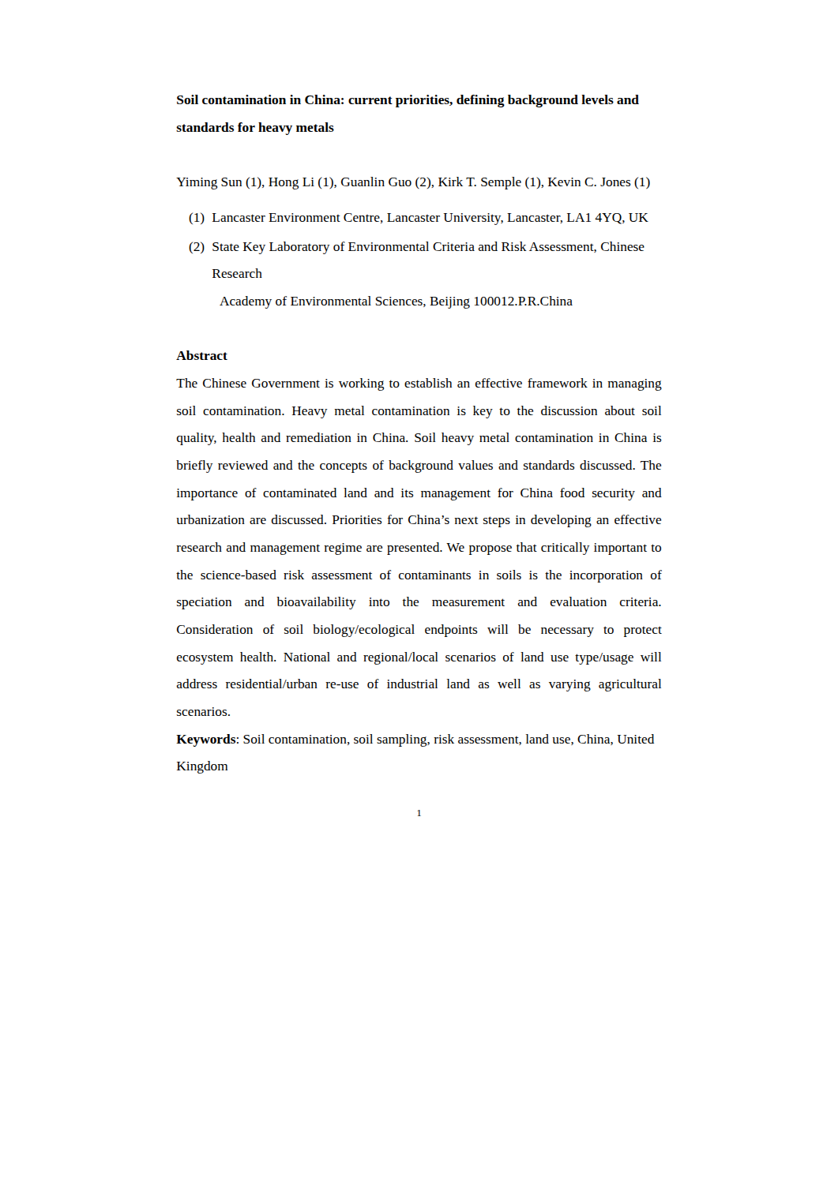Soil contamination in China: current priorities, defining background levels and standards for heavy metals
Yiming Sun (1), Hong Li (1), Guanlin Guo (2), Kirk T. Semple (1), Kevin C. Jones (1)
Lancaster Environment Centre, Lancaster University, Lancaster, LA1 4YQ, UK
State Key Laboratory of Environmental Criteria and Risk Assessment, Chinese Research Academy of Environmental Sciences, Beijing 100012.P.R.China
Abstract
The Chinese Government is working to establish an effective framework in managing soil contamination. Heavy metal contamination is key to the discussion about soil quality, health and remediation in China. Soil heavy metal contamination in China is briefly reviewed and the concepts of background values and standards discussed. The importance of contaminated land and its management for China food security and urbanization are discussed. Priorities for China’s next steps in developing an effective research and management regime are presented. We propose that critically important to the science-based risk assessment of contaminants in soils is the incorporation of speciation and bioavailability into the measurement and evaluation criteria. Consideration of soil biology/ecological endpoints will be necessary to protect ecosystem health. National and regional/local scenarios of land use type/usage will address residential/urban re-use of industrial land as well as varying agricultural scenarios.
Keywords: Soil contamination, soil sampling, risk assessment, land use, China, United Kingdom
1